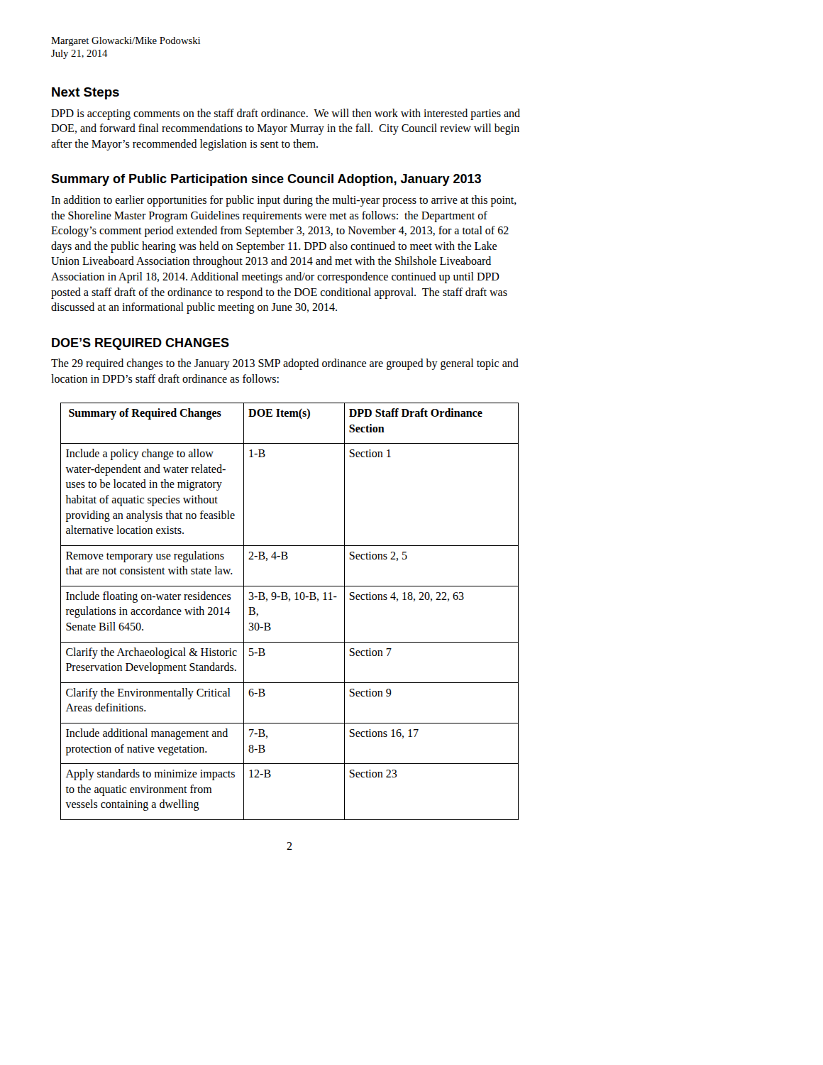Margaret Glowacki/Mike Podowski
July 21, 2014
Next Steps
DPD is accepting comments on the staff draft ordinance. We will then work with interested parties and DOE, and forward final recommendations to Mayor Murray in the fall. City Council review will begin after the Mayor’s recommended legislation is sent to them.
Summary of Public Participation since Council Adoption, January 2013
In addition to earlier opportunities for public input during the multi-year process to arrive at this point, the Shoreline Master Program Guidelines requirements were met as follows: the Department of Ecology’s comment period extended from September 3, 2013, to November 4, 2013, for a total of 62 days and the public hearing was held on September 11. DPD also continued to meet with the Lake Union Liveaboard Association throughout 2013 and 2014 and met with the Shilshole Liveaboard Association in April 18, 2014. Additional meetings and/or correspondence continued up until DPD posted a staff draft of the ordinance to respond to the DOE conditional approval. The staff draft was discussed at an informational public meeting on June 30, 2014.
DOE’S REQUIRED CHANGES
The 29 required changes to the January 2013 SMP adopted ordinance are grouped by general topic and location in DPD’s staff draft ordinance as follows:
| Summary of Required Changes | DOE Item(s) | DPD Staff Draft Ordinance Section |
| --- | --- | --- |
| Include a policy change to allow water-dependent and water related-uses to be located in the migratory habitat of aquatic species without providing an analysis that no feasible alternative location exists. | 1-B | Section 1 |
| Remove temporary use regulations that are not consistent with state law. | 2-B, 4-B | Sections 2, 5 |
| Include floating on-water residences regulations in accordance with 2014 Senate Bill 6450. | 3-B, 9-B, 10-B, 11-B, 30-B | Sections 4, 18, 20, 22, 63 |
| Clarify the Archaeological & Historic Preservation Development Standards. | 5-B | Section 7 |
| Clarify the Environmentally Critical Areas definitions. | 6-B | Section 9 |
| Include additional management and protection of native vegetation. | 7-B, 8-B | Sections 16, 17 |
| Apply standards to minimize impacts to the aquatic environment from vessels containing a dwelling | 12-B | Section 23 |
2